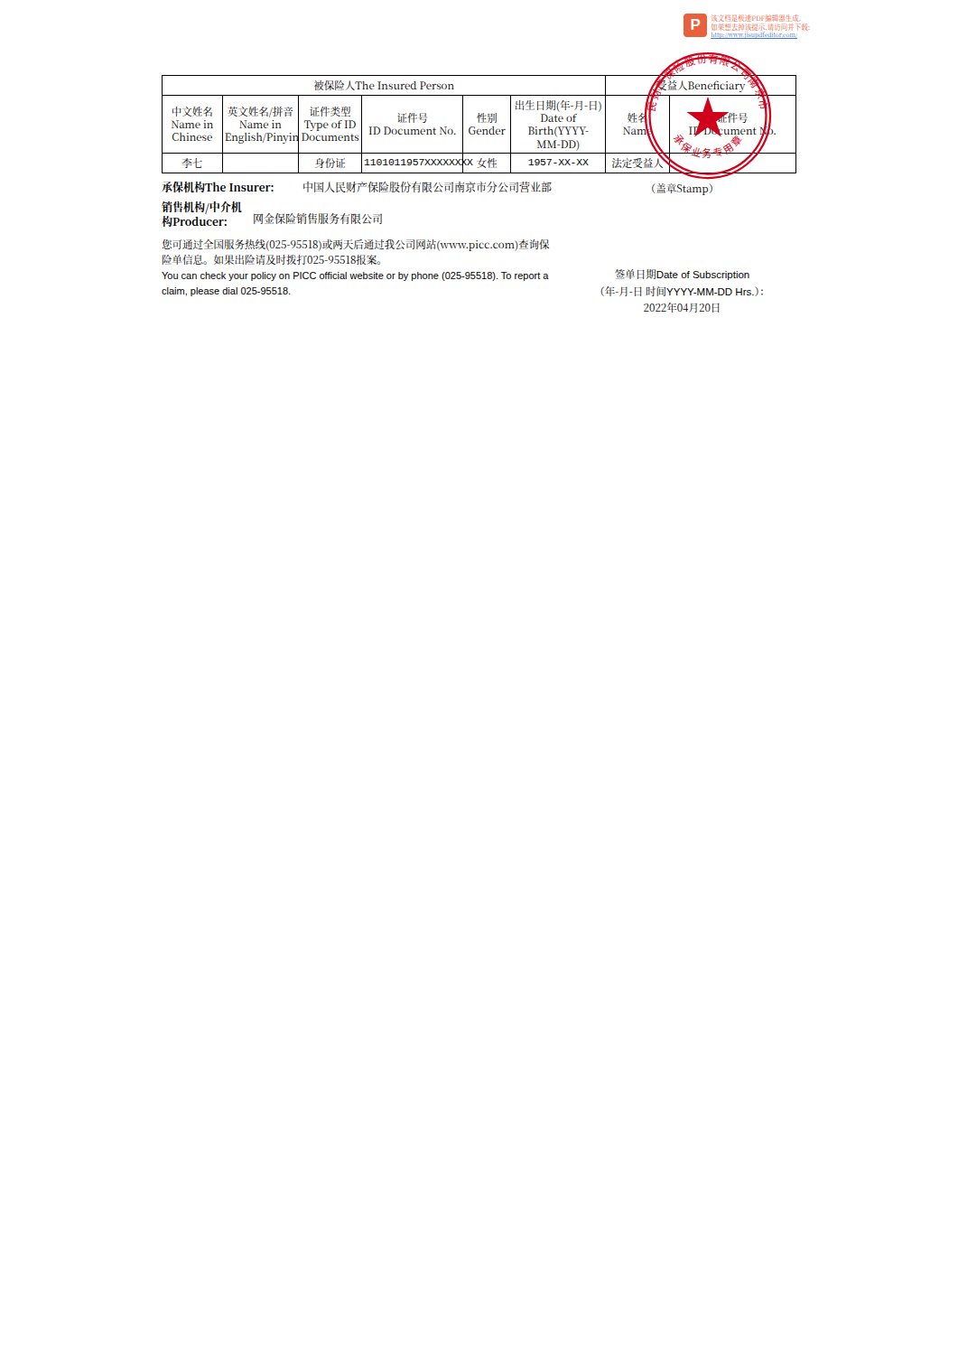该文档是极速PDF编辑器生成, 如果想去掉该提示,请访问并下载: http://www.jisupdfeditor.com/
| 被保险人The Insured Person | 受益人Beneficiary |
| --- | --- |
| 中文姓名 Name in Chinese | 英文姓名/拼音 Name in English/Pinyin | 证件类型 Type of ID Documents | 证件号 ID Document No. | 性别 Gender | 出生日期(年-月-日) Date of Birth(YYYY- MM-DD) | 姓名 Name | 证件号 ID Document No. |
| 李七 | | 身份证 | 1101011957XXXXXXXX | 女性 | 1957-XX-XX | 法定受益人 | |
（盖章Stamp）
签单日期Date of Subscription
（年-月-日 时间YYYY-MM-DD Hrs.）：
2022年04月20日
承保机构The Insurer:
中国人民财产保险股份有限公司南京市分公司营业部
销售机构/中介机
构Producer:
网金保险销售服务有限公司
您可通过全国服务热线(025-95518)或两天后通过我公司网站(www.picc.com)查询保险单信息。如果出险请及时拨打025-95518报案。
You can check your policy on PICC official website or by phone (025-95518). To report a claim, please dial 025-95518.
中国人民财产保险股份有限公司南京市分公司 承保业务专用章